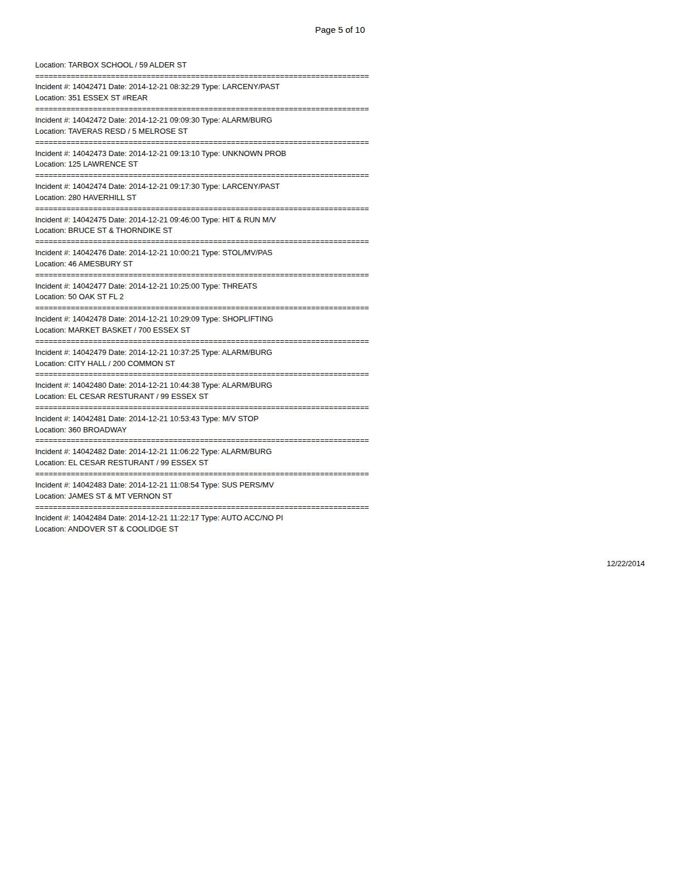Page 5 of 10
Location: TARBOX SCHOOL / 59 ALDER ST =========================================================================== Incident #: 14042471 Date: 2014-12-21 08:32:29 Type: LARCENY/PAST Location: 351 ESSEX ST #REAR =========================================================================== Incident #: 14042472 Date: 2014-12-21 09:09:30 Type: ALARM/BURG Location: TAVERAS RESD / 5 MELROSE ST =========================================================================== Incident #: 14042473 Date: 2014-12-21 09:13:10 Type: UNKNOWN PROB Location: 125 LAWRENCE ST =========================================================================== Incident #: 14042474 Date: 2014-12-21 09:17:30 Type: LARCENY/PAST Location: 280 HAVERHILL ST =========================================================================== Incident #: 14042475 Date: 2014-12-21 09:46:00 Type: HIT & RUN M/V Location: BRUCE ST & THORNDIKE ST =========================================================================== Incident #: 14042476 Date: 2014-12-21 10:00:21 Type: STOL/MV/PAS Location: 46 AMESBURY ST =========================================================================== Incident #: 14042477 Date: 2014-12-21 10:25:00 Type: THREATS Location: 50 OAK ST FL 2 =========================================================================== Incident #: 14042478 Date: 2014-12-21 10:29:09 Type: SHOPLIFTING Location: MARKET BASKET / 700 ESSEX ST =========================================================================== Incident #: 14042479 Date: 2014-12-21 10:37:25 Type: ALARM/BURG Location: CITY HALL / 200 COMMON ST =========================================================================== Incident #: 14042480 Date: 2014-12-21 10:44:38 Type: ALARM/BURG Location: EL CESAR RESTURANT / 99 ESSEX ST =========================================================================== Incident #: 14042481 Date: 2014-12-21 10:53:43 Type: M/V STOP Location: 360 BROADWAY =========================================================================== Incident #: 14042482 Date: 2014-12-21 11:06:22 Type: ALARM/BURG Location: EL CESAR RESTURANT / 99 ESSEX ST =========================================================================== Incident #: 14042483 Date: 2014-12-21 11:08:54 Type: SUS PERS/MV Location: JAMES ST & MT VERNON ST =========================================================================== Incident #: 14042484 Date: 2014-12-21 11:22:17 Type: AUTO ACC/NO PI Location: ANDOVER ST & COOLIDGE ST
12/22/2014